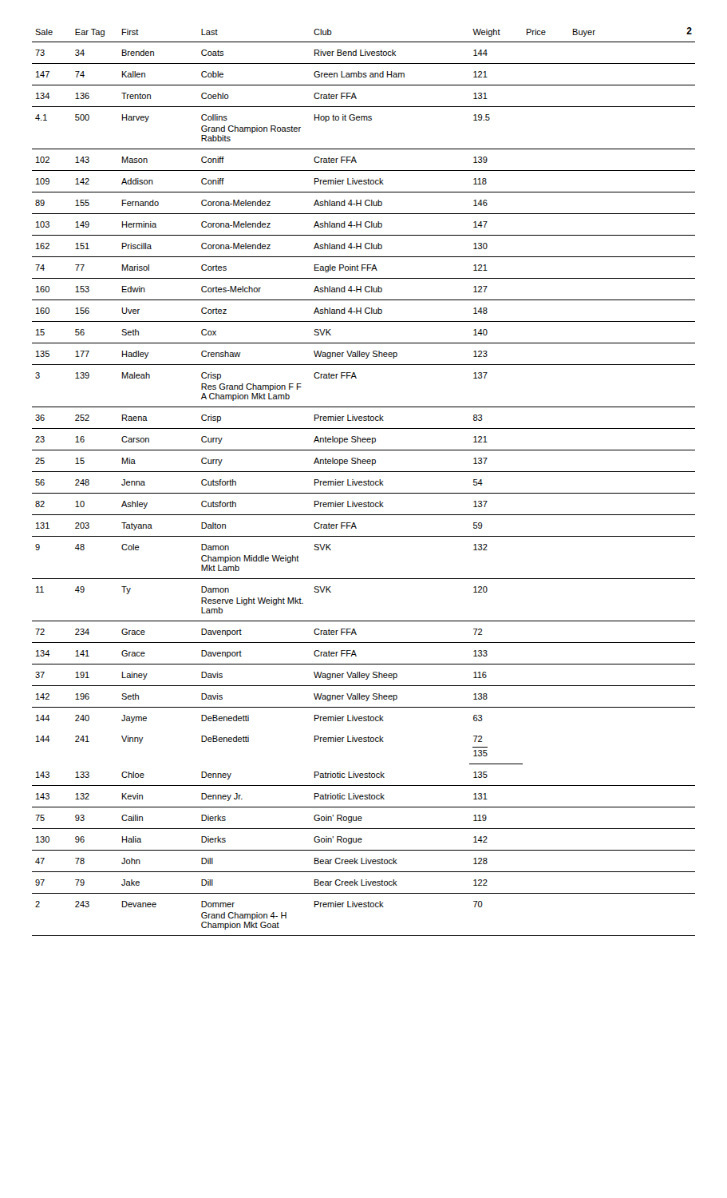| Sale | Ear Tag | First | Last | Club | Weight | Price | Buyer | 2 |
| --- | --- | --- | --- | --- | --- | --- | --- | --- |
| 73 | 34 | Brenden | Coats | River Bend Livestock | 144 | | | |
| 147 | 74 | Kallen | Coble | Green Lambs and Ham | 121 | | | |
| 134 | 136 | Trenton | Coehlo | Crater FFA | 131 | | | |
| 4.1 | 500 | Harvey | Collins Grand Champion Roaster Rabbits | Hop to it Gems | 19.5 | | | |
| 102 | 143 | Mason | Coniff | Crater FFA | 139 | | | |
| 109 | 142 | Addison | Coniff | Premier Livestock | 118 | | | |
| 89 | 155 | Fernando | Corona-Melendez | Ashland 4-H Club | 146 | | | |
| 103 | 149 | Herminia | Corona-Melendez | Ashland 4-H Club | 147 | | | |
| 162 | 151 | Priscilla | Corona-Melendez | Ashland 4-H Club | 130 | | | |
| 74 | 77 | Marisol | Cortes | Eagle Point FFA | 121 | | | |
| 160 | 153 | Edwin | Cortes-Melchor | Ashland 4-H Club | 127 | | | |
| 160 | 156 | Uver | Cortez | Ashland 4-H Club | 148 | | | |
| 15 | 56 | Seth | Cox | SVK | 140 | | | |
| 135 | 177 | Hadley | Crenshaw | Wagner Valley Sheep | 123 | | | |
| 3 | 139 | Maleah | Crisp Res Grand Champion F F A Champion Mkt Lamb | Crater FFA | 137 | | | |
| 36 | 252 | Raena | Crisp | Premier Livestock | 83 | | | |
| 23 | 16 | Carson | Curry | Antelope Sheep | 121 | | | |
| 25 | 15 | Mia | Curry | Antelope Sheep | 137 | | | |
| 56 | 248 | Jenna | Cutsforth | Premier Livestock | 54 | | | |
| 82 | 10 | Ashley | Cutsforth | Premier Livestock | 137 | | | |
| 131 | 203 | Tatyana | Dalton | Crater FFA | 59 | | | |
| 9 | 48 | Cole | Damon Champion Middle Weight Mkt Lamb | SVK | 132 | | | |
| 11 | 49 | Ty | Damon Reserve Light Weight Mkt. Lamb | SVK | 120 | | | |
| 72 | 234 | Grace | Davenport | Crater FFA | 72 | | | |
| 134 | 141 | Grace | Davenport | Crater FFA | 133 | | | |
| 37 | 191 | Lainey | Davis | Wagner Valley Sheep | 116 | | | |
| 142 | 196 | Seth | Davis | Wagner Valley Sheep | 138 | | | |
| 144 | 240 | Jayme | DeBenedetti | Premier Livestock | 63 | | | |
| 144 | 241 | Vinny | DeBenedetti | Premier Livestock | 72 135 | | | |
| 143 | 133 | Chloe | Denney | Patriotic Livestock | 135 | | | |
| 143 | 132 | Kevin | Denney Jr. | Patriotic Livestock | 131 | | | |
| 75 | 93 | Cailin | Dierks | Goin' Rogue | 119 | | | |
| 130 | 96 | Halia | Dierks | Goin' Rogue | 142 | | | |
| 47 | 78 | John | Dill | Bear Creek Livestock | 128 | | | |
| 97 | 79 | Jake | Dill | Bear Creek Livestock | 122 | | | |
| 2 | 243 | Devanee | Dommer Grand Champion 4- H Champion Mkt Goat | Premier Livestock | 70 | | | |